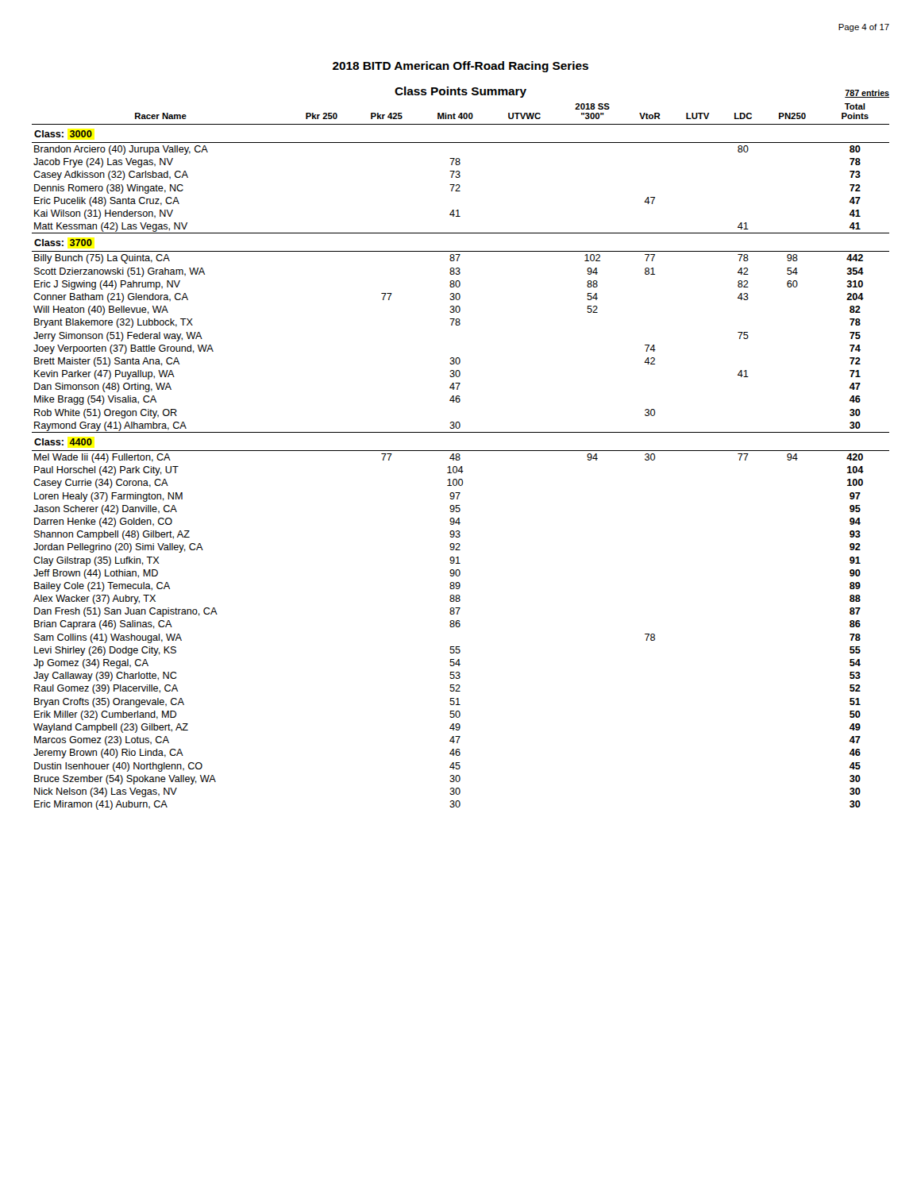Page 4 of 17
2018 BITD American Off-Road Racing Series
Class Points Summary 787 entries
| Racer Name | Pkr 250 | Pkr 425 | Mint 400 | UTVWC | 2018 SS "300" | VtoR | LUTV | LDC | PN250 | Total Points |
| --- | --- | --- | --- | --- | --- | --- | --- | --- | --- | --- |
| Class: 3000 |
| Brandon Arciero (40) Jurupa Valley, CA | | | | | | | | 80 | | 80 |
| Jacob Frye (24) Las Vegas, NV | | | 78 | | | | | | | 78 |
| Casey Adkisson (32) Carlsbad, CA | | | 73 | | | | | | | 73 |
| Dennis Romero (38) Wingate, NC | | | 72 | | | | | | | 72 |
| Eric Pucelik (48) Santa Cruz, CA | | | | | | 47 | | | | 47 |
| Kai Wilson (31) Henderson, NV | | | 41 | | | | | | | 41 |
| Matt Kessman (42) Las Vegas, NV | | | | | | | | 41 | | 41 |
| Class: 3700 |
| Billy Bunch (75) La Quinta, CA | | | 87 | | 102 | 77 | | 78 | 98 | 442 |
| Scott Dzierzanowski (51) Graham, WA | | | 83 | | 94 | 81 | | 42 | 54 | 354 |
| Eric J Sigwing (44) Pahrump, NV | | | 80 | | 88 | | | 82 | 60 | 310 |
| Conner Batham (21) Glendora, CA | | 77 | 30 | | 54 | | | 43 | | 204 |
| Will Heaton (40) Bellevue, WA | | | 30 | | 52 | | | | | 82 |
| Bryant Blakemore (32) Lubbock, TX | | | 78 | | | | | | | 78 |
| Jerry Simonson (51) Federal way, WA | | | | | | | | 75 | | 75 |
| Joey Verpoorten (37) Battle Ground, WA | | | | | | 74 | | | | 74 |
| Brett Maister (51) Santa Ana, CA | | | 30 | | | 42 | | | | 72 |
| Kevin Parker (47) Puyallup, WA | | | 30 | | | | | 41 | | 71 |
| Dan Simonson (48) Orting, WA | | | 47 | | | | | | | 47 |
| Mike Bragg (54) Visalia, CA | | | 46 | | | | | | | 46 |
| Rob White (51) Oregon City, OR | | | | | | 30 | | | | 30 |
| Raymond Gray (41) Alhambra, CA | | | 30 | | | | | | | 30 |
| Class: 4400 |
| Mel Wade Iii (44) Fullerton, CA | | 77 | 48 | | 94 | 30 | | 77 | 94 | 420 |
| Paul Horschel (42) Park City, UT | | | 104 | | | | | | | 104 |
| Casey Currie (34) Corona, CA | | | 100 | | | | | | | 100 |
| Loren Healy (37) Farmington, NM | | | 97 | | | | | | | 97 |
| Jason Scherer (42) Danville, CA | | | 95 | | | | | | | 95 |
| Darren Henke (42) Golden, CO | | | 94 | | | | | | | 94 |
| Shannon Campbell (48) Gilbert, AZ | | | 93 | | | | | | | 93 |
| Jordan Pellegrino (20) Simi Valley, CA | | | 92 | | | | | | | 92 |
| Clay Gilstrap (35) Lufkin, TX | | | 91 | | | | | | | 91 |
| Jeff Brown (44) Lothian, MD | | | 90 | | | | | | | 90 |
| Bailey Cole (21) Temecula, CA | | | 89 | | | | | | | 89 |
| Alex Wacker (37) Aubry, TX | | | 88 | | | | | | | 88 |
| Dan Fresh (51) San Juan Capistrano, CA | | | 87 | | | | | | | 87 |
| Brian Caprara (46) Salinas, CA | | | 86 | | | | | | | 86 |
| Sam Collins (41) Washougal, WA | | | | | | 78 | | | | 78 |
| Levi Shirley (26) Dodge City, KS | | | 55 | | | | | | | 55 |
| Jp Gomez (34) Regal, CA | | | 54 | | | | | | | 54 |
| Jay Callaway (39) Charlotte, NC | | | 53 | | | | | | | 53 |
| Raul Gomez (39) Placerville, CA | | | 52 | | | | | | | 52 |
| Bryan Crofts (35) Orangevale, CA | | | 51 | | | | | | | 51 |
| Erik Miller (32) Cumberland, MD | | | 50 | | | | | | | 50 |
| Wayland Campbell (23) Gilbert, AZ | | | 49 | | | | | | | 49 |
| Marcos Gomez (23) Lotus, CA | | | 47 | | | | | | | 47 |
| Jeremy Brown (40) Rio Linda, CA | | | 46 | | | | | | | 46 |
| Dustin Isenhouer (40) Northglenn, CO | | | 45 | | | | | | | 45 |
| Bruce Szember (54) Spokane Valley, WA | | | 30 | | | | | | | 30 |
| Nick Nelson (34) Las Vegas, NV | | | 30 | | | | | | | 30 |
| Eric Miramon (41) Auburn, CA | | | 30 | | | | | | | 30 |